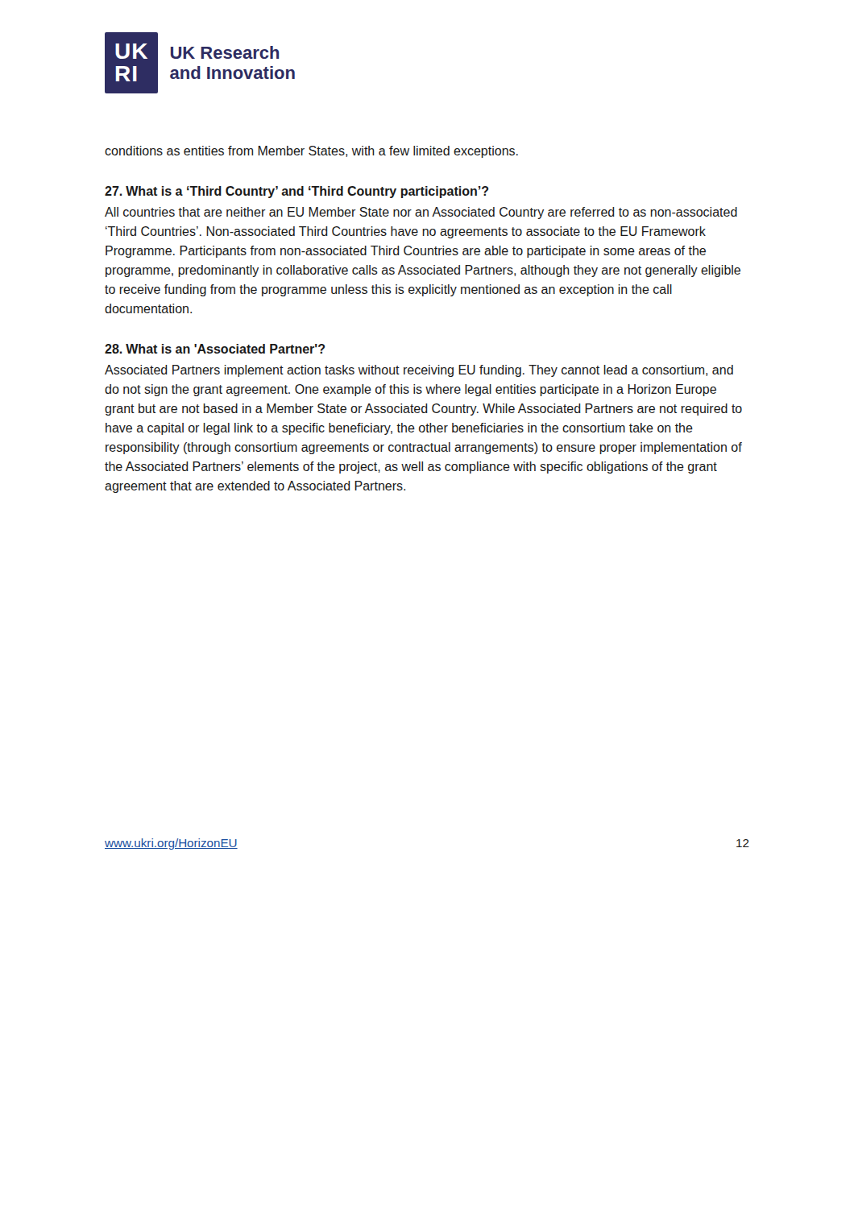UK RI
UK Research
and Innovation
conditions as entities from Member States, with a few limited exceptions.
27. What is a ‘Third Country’ and ‘Third Country participation’?
All countries that are neither an EU Member State nor an Associated Country are referred to as non-associated ‘Third Countries’. Non-associated Third Countries have no agreements to associate to the EU Framework Programme. Participants from non-associated Third Countries are able to participate in some areas of the programme, predominantly in collaborative calls as Associated Partners, although they are not generally eligible to receive funding from the programme unless this is explicitly mentioned as an exception in the call documentation.
28. What is an 'Associated Partner'?
Associated Partners implement action tasks without receiving EU funding. They cannot lead a consortium, and do not sign the grant agreement. One example of this is where legal entities participate in a Horizon Europe grant but are not based in a Member State or Associated Country. While Associated Partners are not required to have a capital or legal link to a specific beneficiary, the other beneficiaries in the consortium take on the responsibility (through consortium agreements or contractual arrangements) to ensure proper implementation of the Associated Partners’ elements of the project, as well as compliance with specific obligations of the grant agreement that are extended to Associated Partners.
www.ukri.org/HorizonEU 12